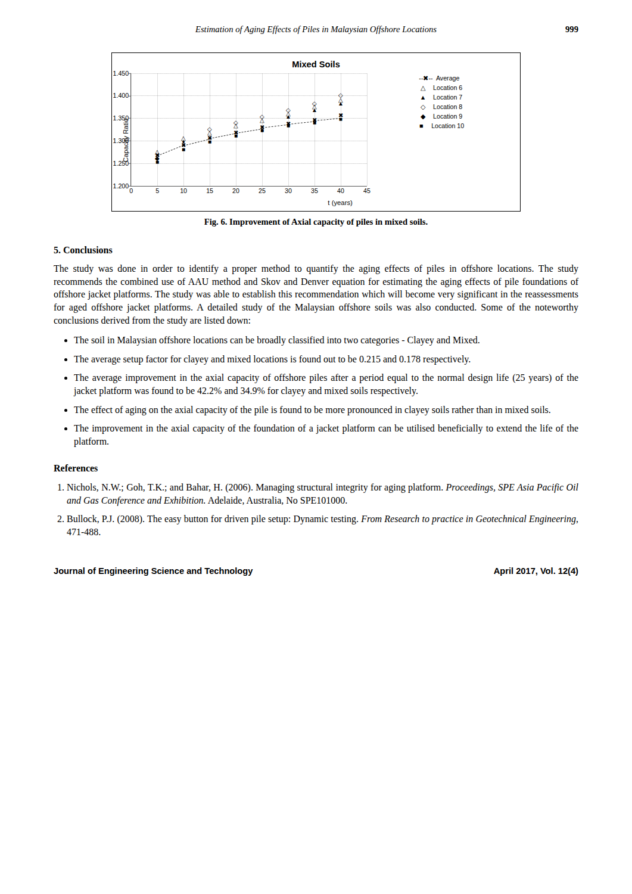Estimation of Aging Effects of Piles in Malaysian Offshore Locations 999
Mixed Soils
Capacity Ratio
1.450
1.400
1.350
1.300
1.250
1.200
0
5
10
15
20
25
30
35
40
45
△
✖
◆
■
△
♦
✖
■
◇
△
✖
■
◇
△
✖
■
◇
△
✖
■
◇
△
▲
✖
■
◇
△
▲
✖
■
◇
△
▲
✖
■
--✖--Average
△Location 6
▲Location 7
◇Location 8
◆Location 9
■Location 10
t (years)
Fig. 6. Improvement of Axial capacity of piles in mixed soils.
5. Conclusions
The study was done in order to identify a proper method to quantify the aging effects of piles in offshore locations. The study recommends the combined use of AAU method and Skov and Denver equation for estimating the aging effects of pile foundations of offshore jacket platforms. The study was able to establish this recommendation which will become very significant in the reassessments for aged offshore jacket platforms. A detailed study of the Malaysian offshore soils was also conducted. Some of the noteworthy conclusions derived from the study are listed down:
The soil in Malaysian offshore locations can be broadly classified into two categories - Clayey and Mixed.
The average setup factor for clayey and mixed locations is found out to be 0.215 and 0.178 respectively.
The average improvement in the axial capacity of offshore piles after a period equal to the normal design life (25 years) of the jacket platform was found to be 42.2% and 34.9% for clayey and mixed soils respectively.
The effect of aging on the axial capacity of the pile is found to be more pronounced in clayey soils rather than in mixed soils.
The improvement in the axial capacity of the foundation of a jacket platform can be utilised beneficially to extend the life of the platform.
References
Nichols, N.W.; Goh, T.K.; and Bahar, H. (2006). Managing structural integrity for aging platform. Proceedings, SPE Asia Pacific Oil and Gas Conference and Exhibition. Adelaide, Australia, No SPE101000.
Bullock, P.J. (2008). The easy button for driven pile setup: Dynamic testing. From Research to practice in Geotechnical Engineering, 471-488.
Journal of Engineering Science and Technology April 2017, Vol. 12(4)